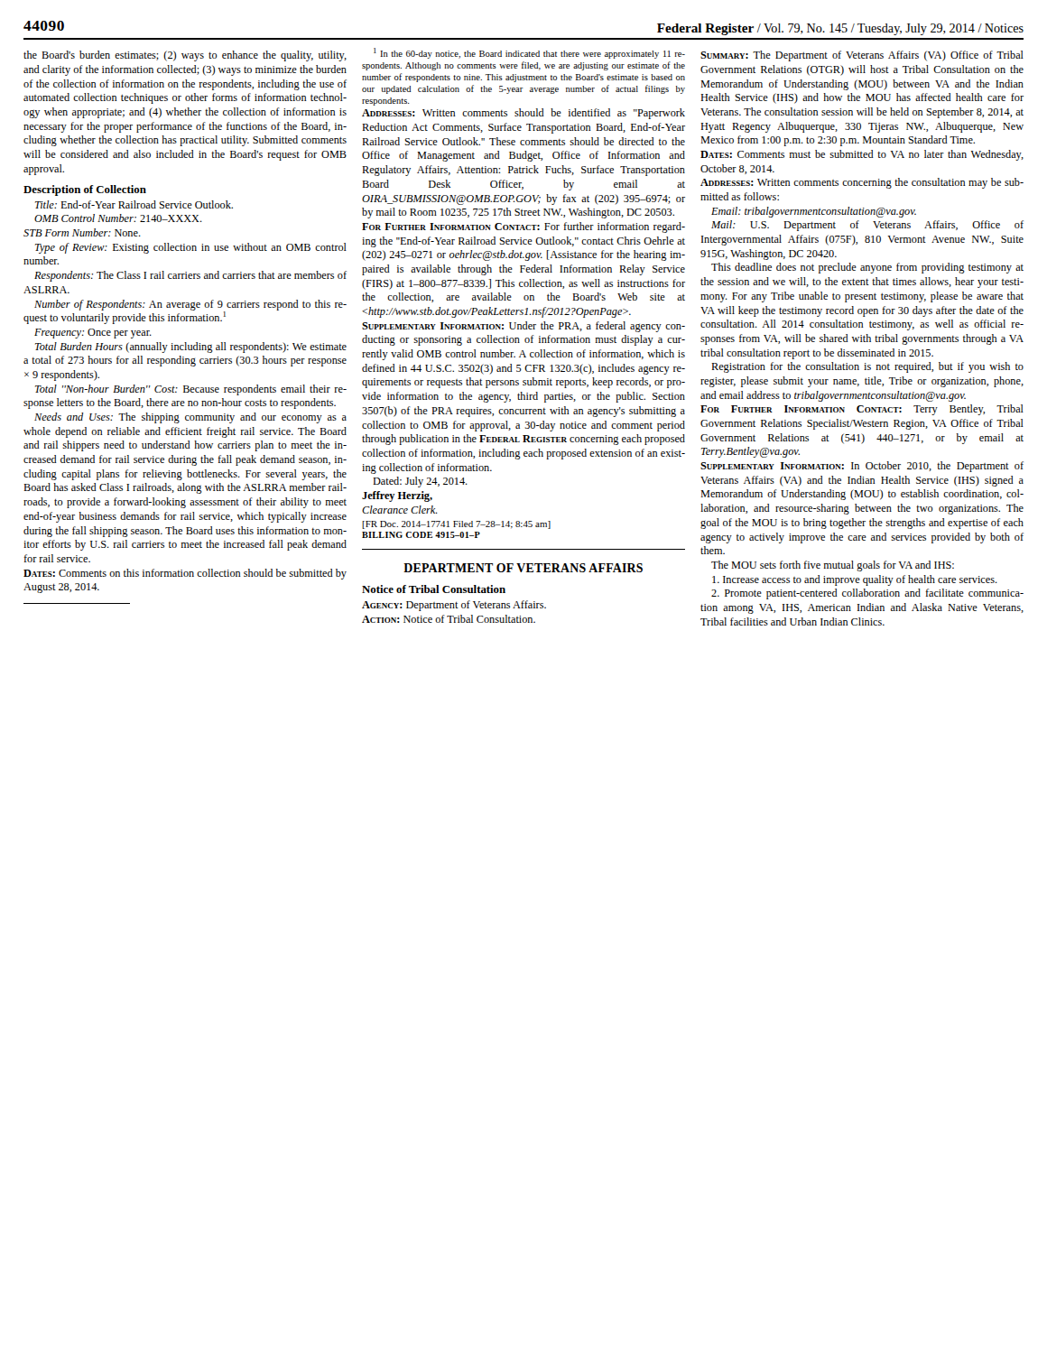44090
Federal Register / Vol. 79, No. 145 / Tuesday, July 29, 2014 / Notices
the Board's burden estimates; (2) ways to enhance the quality, utility, and clarity of the information collected; (3) ways to minimize the burden of the collection of information on the respondents, including the use of automated collection techniques or other forms of information technology when appropriate; and (4) whether the collection of information is necessary for the proper performance of the functions of the Board, including whether the collection has practical utility. Submitted comments will be considered and also included in the Board's request for OMB approval.
Description of Collection
Title: End-of-Year Railroad Service Outlook.
OMB Control Number: 2140–XXXX.
STB Form Number: None.
Type of Review: Existing collection in use without an OMB control number.
Respondents: The Class I rail carriers and carriers that are members of ASLRRA.
Number of Respondents: An average of 9 carriers respond to this request to voluntarily provide this information.1
Frequency: Once per year.
Total Burden Hours (annually including all respondents): We estimate a total of 273 hours for all responding carriers (30.3 hours per response × 9 respondents).
Total ''Non-hour Burden'' Cost: Because respondents email their response letters to the Board, there are no non-hour costs to respondents.
Needs and Uses: The shipping community and our economy as a whole depend on reliable and efficient freight rail service. The Board and rail shippers need to understand how carriers plan to meet the increased demand for rail service during the fall peak demand season, including capital plans for relieving bottlenecks. For several years, the Board has asked Class I railroads, along with the ASLRRA member railroads, to provide a forward-looking assessment of their ability to meet end-of-year business demands for rail service, which typically increase during the fall shipping season. The Board uses this information to monitor efforts by U.S. rail carriers to meet the increased fall peak demand for rail service.
Dates: Comments on this information collection should be submitted by August 28, 2014.
1 In the 60-day notice, the Board indicated that there were approximately 11 respondents. Although no comments were filed, we are adjusting our estimate of the number of respondents to nine. This adjustment to the Board's estimate is based on our updated calculation of the 5-year average number of actual filings by respondents.
Addresses: Written comments should be identified as ''Paperwork Reduction Act Comments, Surface Transportation Board, End-of-Year Railroad Service Outlook.'' These comments should be directed to the Office of Management and Budget, Office of Information and Regulatory Affairs, Attention: Patrick Fuchs, Surface Transportation Board Desk Officer, by email at OIRA_SUBMISSION@OMB.EOP.GOV; by fax at (202) 395–6974; or by mail to Room 10235, 725 17th Street NW., Washington, DC 20503.
For Further Information Contact: For further information regarding the ''End-of-Year Railroad Service Outlook,'' contact Chris Oehrle at (202) 245–0271 or oehrlec@stb.dot.gov. [Assistance for the hearing impaired is available through the Federal Information Relay Service (FIRS) at 1–800–877–8339.] This collection, as well as instructions for the collection, are available on the Board's Web site at <http://www.stb.dot.gov/PeakLetters1.nsf/2012?OpenPage>.
Supplementary Information: Under the PRA, a federal agency conducting or sponsoring a collection of information must display a currently valid OMB control number. A collection of information, which is defined in 44 U.S.C. 3502(3) and 5 CFR 1320.3(c), includes agency requirements or requests that persons submit reports, keep records, or provide information to the agency, third parties, or the public. Section 3507(b) of the PRA requires, concurrent with an agency's submitting a collection to OMB for approval, a 30-day notice and comment period through publication in the Federal Register concerning each proposed collection of information, including each proposed extension of an existing collection of information.
Dated: July 24, 2014.
Jeffrey Herzig,
Clearance Clerk.
[FR Doc. 2014–17741 Filed 7–28–14; 8:45 am]
BILLING CODE 4915–01–P
DEPARTMENT OF VETERANS AFFAIRS
Notice of Tribal Consultation
Agency: Department of Veterans Affairs.
Action: Notice of Tribal Consultation.
Summary: The Department of Veterans Affairs (VA) Office of Tribal Government Relations (OTGR) will host a Tribal Consultation on the Memorandum of Understanding (MOU) between VA and the Indian Health Service (IHS) and how the MOU has affected health care for Veterans. The consultation session will be held on September 8, 2014, at Hyatt Regency Albuquerque, 330 Tijeras NW., Albuquerque, New Mexico from 1:00 p.m. to 2:30 p.m. Mountain Standard Time.
Dates: Comments must be submitted to VA no later than Wednesday, October 8, 2014.
Addresses: Written comments concerning the consultation may be submitted as follows:
Email: tribalgovernmentconsultation@va.gov.
Mail: U.S. Department of Veterans Affairs, Office of Intergovernmental Affairs (075F), 810 Vermont Avenue NW., Suite 915G, Washington, DC 20420.
This deadline does not preclude anyone from providing testimony at the session and we will, to the extent that times allows, hear your testimony. For any Tribe unable to present testimony, please be aware that VA will keep the testimony record open for 30 days after the date of the consultation. All 2014 consultation testimony, as well as official responses from VA, will be shared with tribal governments through a VA tribal consultation report to be disseminated in 2015.
Registration for the consultation is not required, but if you wish to register, please submit your name, title, Tribe or organization, phone, and email address to tribalgovernmentconsultation@va.gov.
For Further Information Contact: Terry Bentley, Tribal Government Relations Specialist/Western Region, VA Office of Tribal Government Relations at (541) 440–1271, or by email at Terry.Bentley@va.gov.
Supplementary Information: In October 2010, the Department of Veterans Affairs (VA) and the Indian Health Service (IHS) signed a Memorandum of Understanding (MOU) to establish coordination, collaboration, and resource-sharing between the two organizations. The goal of the MOU is to bring together the strengths and expertise of each agency to actively improve the care and services provided by both of them.
The MOU sets forth five mutual goals for VA and IHS:
1. Increase access to and improve quality of health care services.
2. Promote patient-centered collaboration and facilitate communication among VA, IHS, American Indian and Alaska Native Veterans, Tribal facilities and Urban Indian Clinics.